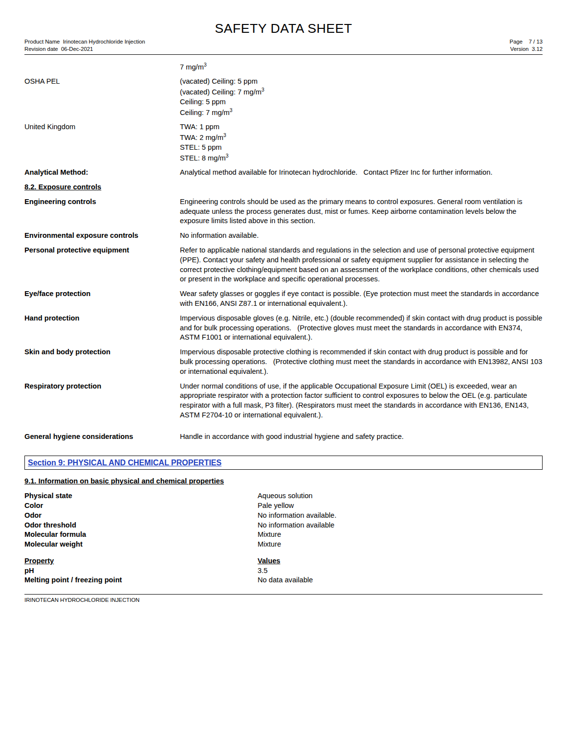SAFETY DATA SHEET
| Product Name Irinotecan Hydrochloride Injection | Page 7 / 13 |
| Revision date 06-Dec-2021 | Version 3.12 |
| | 7 mg/m 3 |
| OSHA PEL | (vacated) Ceiling: 5 ppm (vacated) Ceiling: 7 mg/m 3 Ceiling: 5 ppm Ceiling: 7 mg/m 3 |
| United Kingdom | TWA: 1 ppm TWA: 2 mg/m 3 STEL: 5 ppm STEL: 8 mg/m 3 |
| Analytical Method: | Analytical method available for Irinotecan hydrochloride. Contact Pfizer Inc for further information. |
8.2. Exposure controls
| Engineering controls | Engineering controls should be used as the primary means to control exposures. General room ventilation is adequate unless the process generates dust, mist or fumes. Keep airborne contamination levels below the exposure limits listed above in this section. |
| Environmental exposure controls | No information available. |
| Personal protective equipment | Refer to applicable national standards and regulations in the selection and use of personal protective equipment (PPE). Contact your safety and health professional or safety equipment supplier for assistance in selecting the correct protective clothing/equipment based on an assessment of the workplace conditions, other chemicals used or present in the workplace and specific operational processes. |
| Eye/face protection | Wear safety glasses or goggles if eye contact is possible. (Eye protection must meet the standards in accordance with EN166, ANSI Z87.1 or international equivalent.). |
| Hand protection | Impervious disposable gloves (e.g. Nitrile, etc.) (double recommended) if skin contact with drug product is possible and for bulk processing operations. (Protective gloves must meet the standards in accordance with EN374, ASTM F1001 or international equivalent.). |
| Skin and body protection | Impervious disposable protective clothing is recommended if skin contact with drug product is possible and for bulk processing operations. (Protective clothing must meet the standards in accordance with EN13982, ANSI 103 or international equivalent.). |
| Respiratory protection | Under normal conditions of use, if the applicable Occupational Exposure Limit (OEL) is exceeded, wear an appropriate respirator with a protection factor sufficient to control exposures to below the OEL (e.g. particulate respirator with a full mask, P3 filter). (Respirators must meet the standards in accordance with EN136, EN143, ASTM F2704-10 or international equivalent.). |
| General hygiene considerations | Handle in accordance with good industrial hygiene and safety practice. |
Section 9: PHYSICAL AND CHEMICAL PROPERTIES
9.1. Information on basic physical and chemical properties
| Physical state | Aqueous solution |
| Color | Pale yellow |
| Odor | No information available. |
| Odor threshold | No information available |
| Molecular formula | Mixture |
| Molecular weight | Mixture |
| Property | Values |
| pH | 3.5 |
| Melting point / freezing point | No data available |
IRINOTECAN HYDROCHLORIDE INJECTION